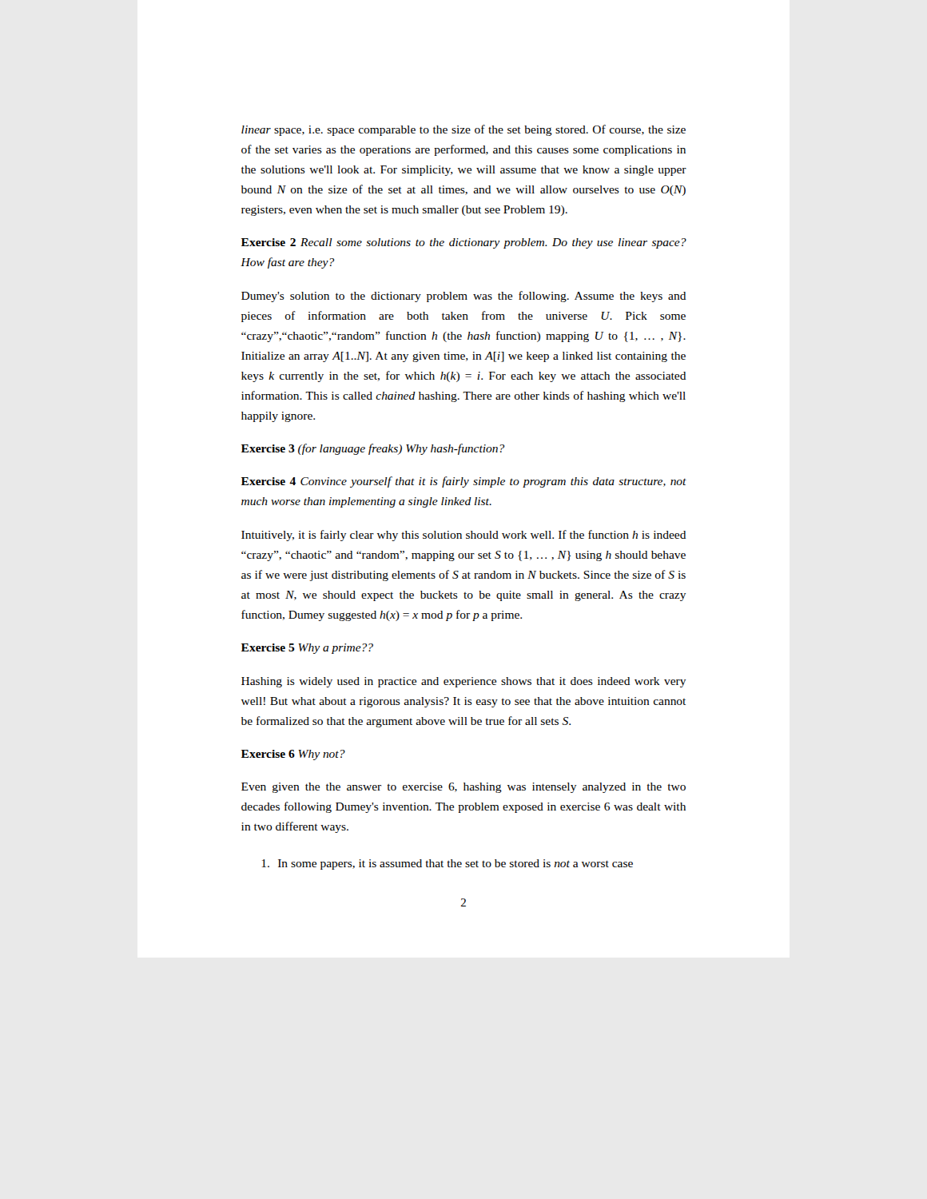linear space, i.e. space comparable to the size of the set being stored. Of course, the size of the set varies as the operations are performed, and this causes some complications in the solutions we'll look at. For simplicity, we will assume that we know a single upper bound N on the size of the set at all times, and we will allow ourselves to use O(N) registers, even when the set is much smaller (but see Problem 19).
Exercise 2 Recall some solutions to the dictionary problem. Do they use linear space? How fast are they?
Dumey's solution to the dictionary problem was the following. Assume the keys and pieces of information are both taken from the universe U. Pick some “crazy”,“chaotic”,“random” function h (the hash function) mapping U to {1, … , N}. Initialize an array A[1..N]. At any given time, in A[i] we keep a linked list containing the keys k currently in the set, for which h(k) = i. For each key we attach the associated information. This is called chained hashing. There are other kinds of hashing which we'll happily ignore.
Exercise 3 (for language freaks) Why hash-function?
Exercise 4 Convince yourself that it is fairly simple to program this data structure, not much worse than implementing a single linked list.
Intuitively, it is fairly clear why this solution should work well. If the function h is indeed “crazy”, “chaotic” and “random”, mapping our set S to {1, … , N} using h should behave as if we were just distributing elements of S at random in N buckets. Since the size of S is at most N, we should expect the buckets to be quite small in general. As the crazy function, Dumey suggested h(x) = x mod p for p a prime.
Exercise 5 Why a prime??
Hashing is widely used in practice and experience shows that it does indeed work very well! But what about a rigorous analysis? It is easy to see that the above intuition cannot be formalized so that the argument above will be true for all sets S.
Exercise 6 Why not?
Even given the the answer to exercise 6, hashing was intensely analyzed in the two decades following Dumey's invention. The problem exposed in exercise 6 was dealt with in two different ways.
In some papers, it is assumed that the set to be stored is not a worst case
2